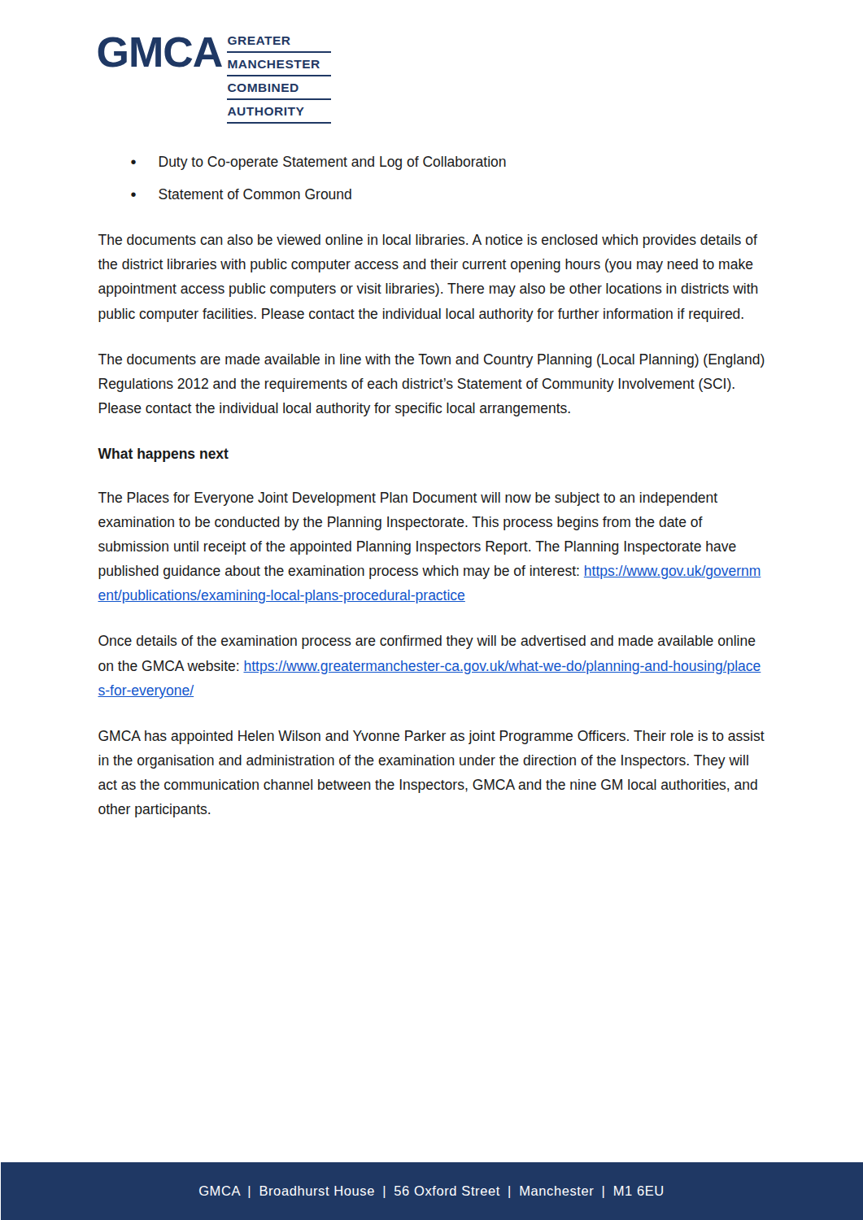GMCA
GREATER
MANCHESTER
COMBINED
AUTHORITY
Duty to Co-operate Statement and Log of Collaboration
Statement of Common Ground
The documents can also be viewed online in local libraries. A notice is enclosed which provides details of the district libraries with public computer access and their current opening hours (you may need to make appointment access public computers or visit libraries). There may also be other locations in districts with public computer facilities. Please contact the individual local authority for further information if required.
The documents are made available in line with the Town and Country Planning (Local Planning) (England) Regulations 2012 and the requirements of each district’s Statement of Community Involvement (SCI). Please contact the individual local authority for specific local arrangements.
What happens next
The Places for Everyone Joint Development Plan Document will now be subject to an independent examination to be conducted by the Planning Inspectorate. This process begins from the date of submission until receipt of the appointed Planning Inspectors Report. The Planning Inspectorate have published guidance about the examination process which may be of interest: https://www.gov.uk/government/publications/examining-local-plans-procedural-practice
Once details of the examination process are confirmed they will be advertised and made available online on the GMCA website: https://www.greatermanchester-ca.gov.uk/what-we-do/planning-and-housing/places-for-everyone/
GMCA has appointed Helen Wilson and Yvonne Parker as joint Programme Officers. Their role is to assist in the organisation and administration of the examination under the direction of the Inspectors. They will act as the communication channel between the Inspectors, GMCA and the nine GM local authorities, and other participants.
GMCA | Broadhurst House | 56 Oxford Street | Manchester | M1 6EU